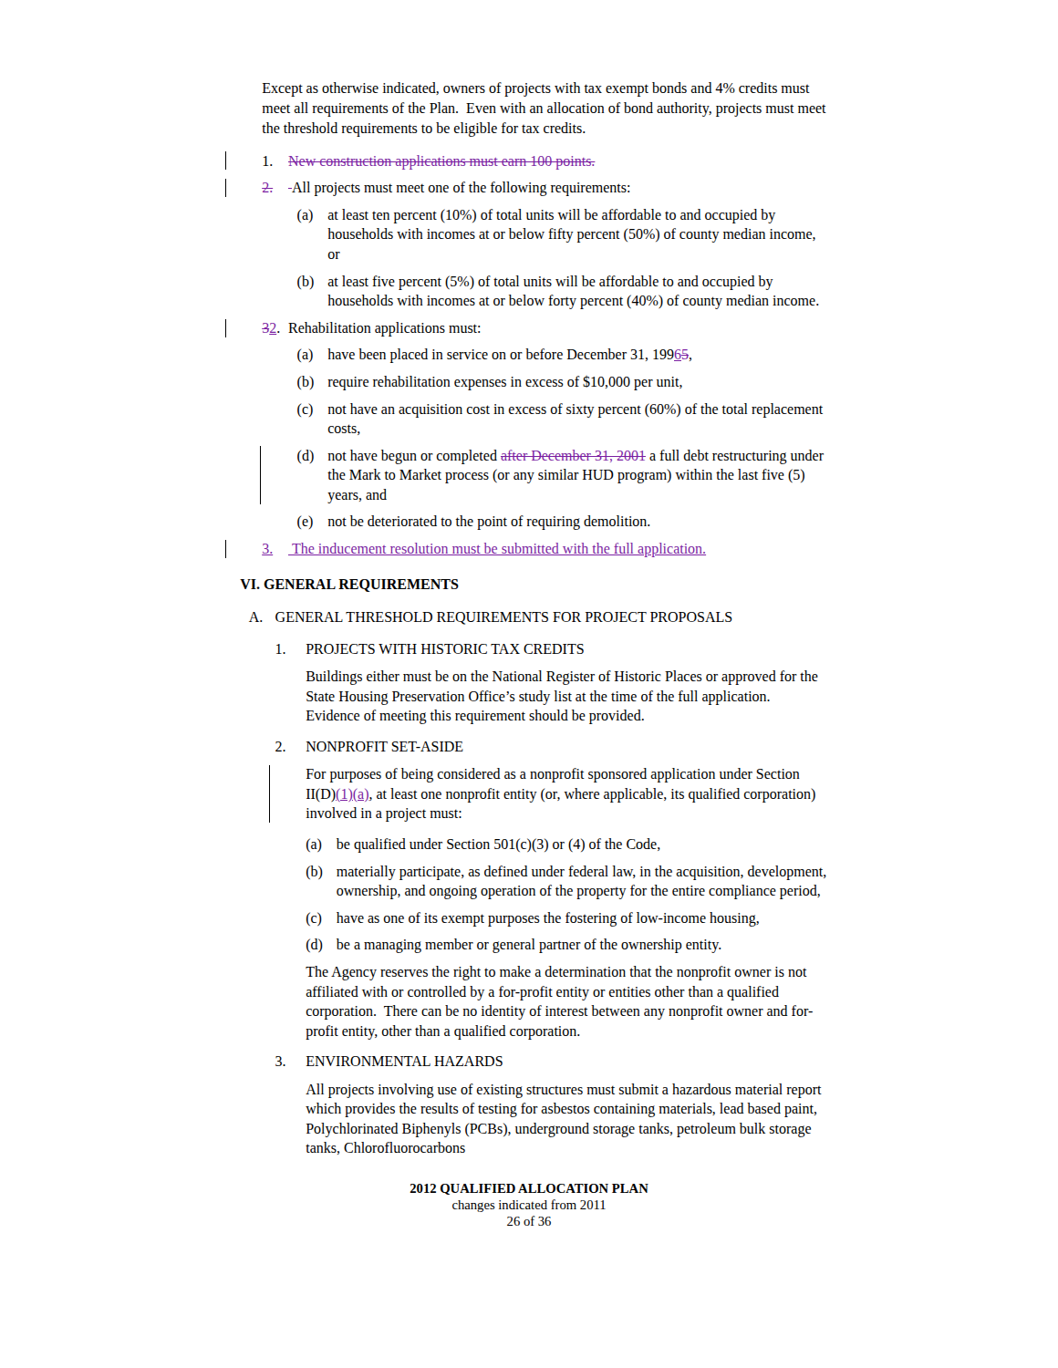Except as otherwise indicated, owners of projects with tax exempt bonds and 4% credits must meet all requirements of the Plan. Even with an allocation of bond authority, projects must meet the threshold requirements to be eligible for tax credits.
1. New construction applications must earn 100 points.
2. All projects must meet one of the following requirements:
(a) at least ten percent (10%) of total units will be affordable to and occupied by households with incomes at or below fifty percent (50%) of county median income, or
(b) at least five percent (5%) of total units will be affordable to and occupied by households with incomes at or below forty percent (40%) of county median income.
32. Rehabilitation applications must:
(a) have been placed in service on or before December 31, 19965,
(b) require rehabilitation expenses in excess of $10,000 per unit,
(c) not have an acquisition cost in excess of sixty percent (60%) of the total replacement costs,
(d) not have begun or completed after December 31, 2001 a full debt restructuring under the Mark to Market process (or any similar HUD program) within the last five (5) years, and
(e) not be deteriorated to the point of requiring demolition.
3. The inducement resolution must be submitted with the full application.
VI. General Requirements
A. GENERAL THRESHOLD REQUIREMENTS FOR PROJECT PROPOSALS
1. PROJECTS WITH HISTORIC TAX CREDITS
Buildings either must be on the National Register of Historic Places or approved for the State Housing Preservation Office’s study list at the time of the full application. Evidence of meeting this requirement should be provided.
2. NONPROFIT SET-ASIDE
For purposes of being considered as a nonprofit sponsored application under Section II(D)(1)(a), at least one nonprofit entity (or, where applicable, its qualified corporation) involved in a project must:
(a) be qualified under Section 501(c)(3) or (4) of the Code,
(b) materially participate, as defined under federal law, in the acquisition, development, ownership, and ongoing operation of the property for the entire compliance period,
(c) have as one of its exempt purposes the fostering of low-income housing,
(d) be a managing member or general partner of the ownership entity.
The Agency reserves the right to make a determination that the nonprofit owner is not affiliated with or controlled by a for-profit entity or entities other than a qualified corporation. There can be no identity of interest between any nonprofit owner and for-profit entity, other than a qualified corporation.
3. ENVIRONMENTAL HAZARDS
All projects involving use of existing structures must submit a hazardous material report which provides the results of testing for asbestos containing materials, lead based paint, Polychlorinated Biphenyls (PCBs), underground storage tanks, petroleum bulk storage tanks, Chlorofluorocarbons
2012 QUALIFIED ALLOCATION PLAN
changes indicated from 2011
26 of 36